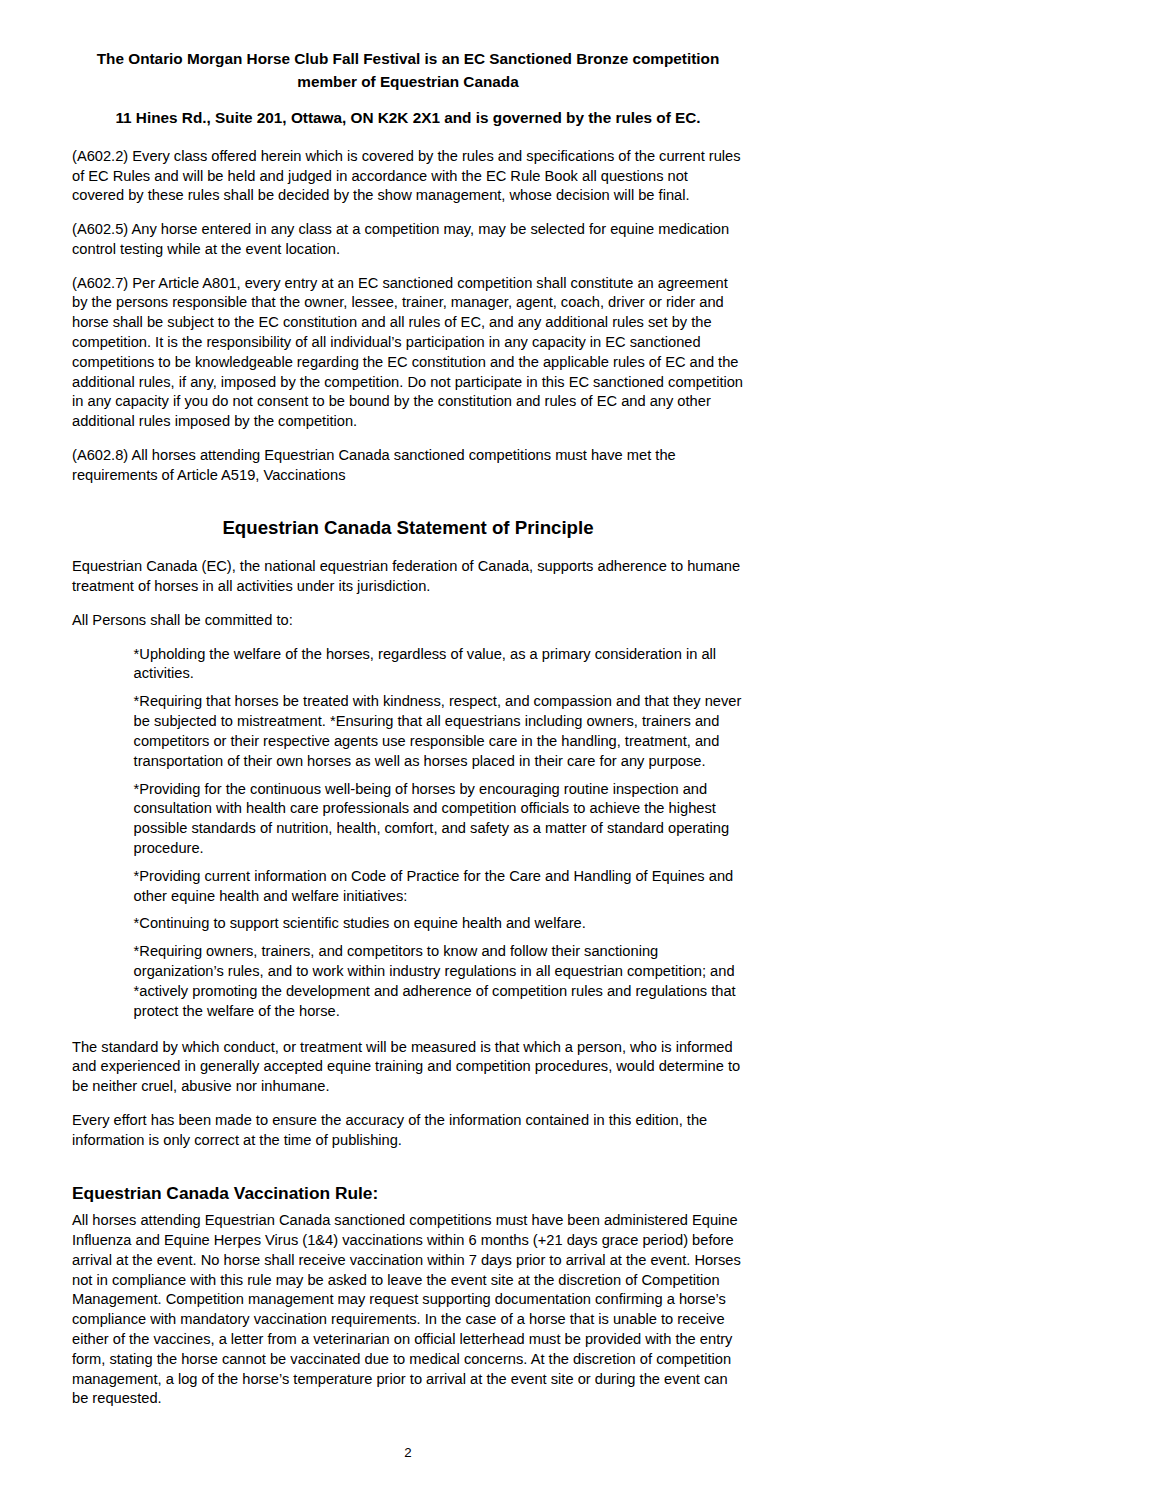The Ontario Morgan Horse Club Fall Festival is an EC Sanctioned Bronze competition member of Equestrian Canada 11 Hines Rd., Suite 201, Ottawa, ON K2K 2X1 and is governed by the rules of EC.
(A602.2) Every class offered herein which is covered by the rules and specifications of the current rules of EC Rules and will be held and judged in accordance with the EC Rule Book all questions not covered by these rules shall be decided by the show management, whose decision will be final.
(A602.5) Any horse entered in any class at a competition may, may be selected for equine medication control testing while at the event location.
(A602.7) Per Article A801, every entry at an EC sanctioned competition shall constitute an agreement by the persons responsible that the owner, lessee, trainer, manager, agent, coach, driver or rider and horse shall be subject to the EC constitution and all rules of EC, and any additional rules set by the competition. It is the responsibility of all individual’s participation in any capacity in EC sanctioned competitions to be knowledgeable regarding the EC constitution and the applicable rules of EC and the additional rules, if any, imposed by the competition. Do not participate in this EC sanctioned competition in any capacity if you do not consent to be bound by the constitution and rules of EC and any other additional rules imposed by the competition.
(A602.8) All horses attending Equestrian Canada sanctioned competitions must have met the requirements of Article A519, Vaccinations
Equestrian Canada Statement of Principle
Equestrian Canada (EC), the national equestrian federation of Canada, supports adherence to humane treatment of horses in all activities under its jurisdiction.
All Persons shall be committed to:
*Upholding the welfare of the horses, regardless of value, as a primary consideration in all activities.
*Requiring that horses be treated with kindness, respect, and compassion and that they never be subjected to mistreatment. *Ensuring that all equestrians including owners, trainers and competitors or their respective agents use responsible care in the handling, treatment, and transportation of their own horses as well as horses placed in their care for any purpose.
*Providing for the continuous well-being of horses by encouraging routine inspection and consultation with health care professionals and competition officials to achieve the highest possible standards of nutrition, health, comfort, and safety as a matter of standard operating procedure.
*Providing current information on Code of Practice for the Care and Handling of Equines and other equine health and welfare initiatives:
*Continuing to support scientific studies on equine health and welfare.
*Requiring owners, trainers, and competitors to know and follow their sanctioning organization’s rules, and to work within industry regulations in all equestrian competition; and *actively promoting the development and adherence of competition rules and regulations that protect the welfare of the horse.
The standard by which conduct, or treatment will be measured is that which a person, who is informed and experienced in generally accepted equine training and competition procedures, would determine to be neither cruel, abusive nor inhumane.
Every effort has been made to ensure the accuracy of the information contained in this edition, the information is only correct at the time of publishing.
Equestrian Canada Vaccination Rule:
All horses attending Equestrian Canada sanctioned competitions must have been administered Equine Influenza and Equine Herpes Virus (1&4) vaccinations within 6 months (+21 days grace period) before arrival at the event. No horse shall receive vaccination within 7 days prior to arrival at the event. Horses not in compliance with this rule may be asked to leave the event site at the discretion of Competition Management. Competition management may request supporting documentation confirming a horse’s compliance with mandatory vaccination requirements. In the case of a horse that is unable to receive either of the vaccines, a letter from a veterinarian on official letterhead must be provided with the entry form, stating the horse cannot be vaccinated due to medical concerns. At the discretion of competition management, a log of the horse’s temperature prior to arrival at the event site or during the event can be requested.
2